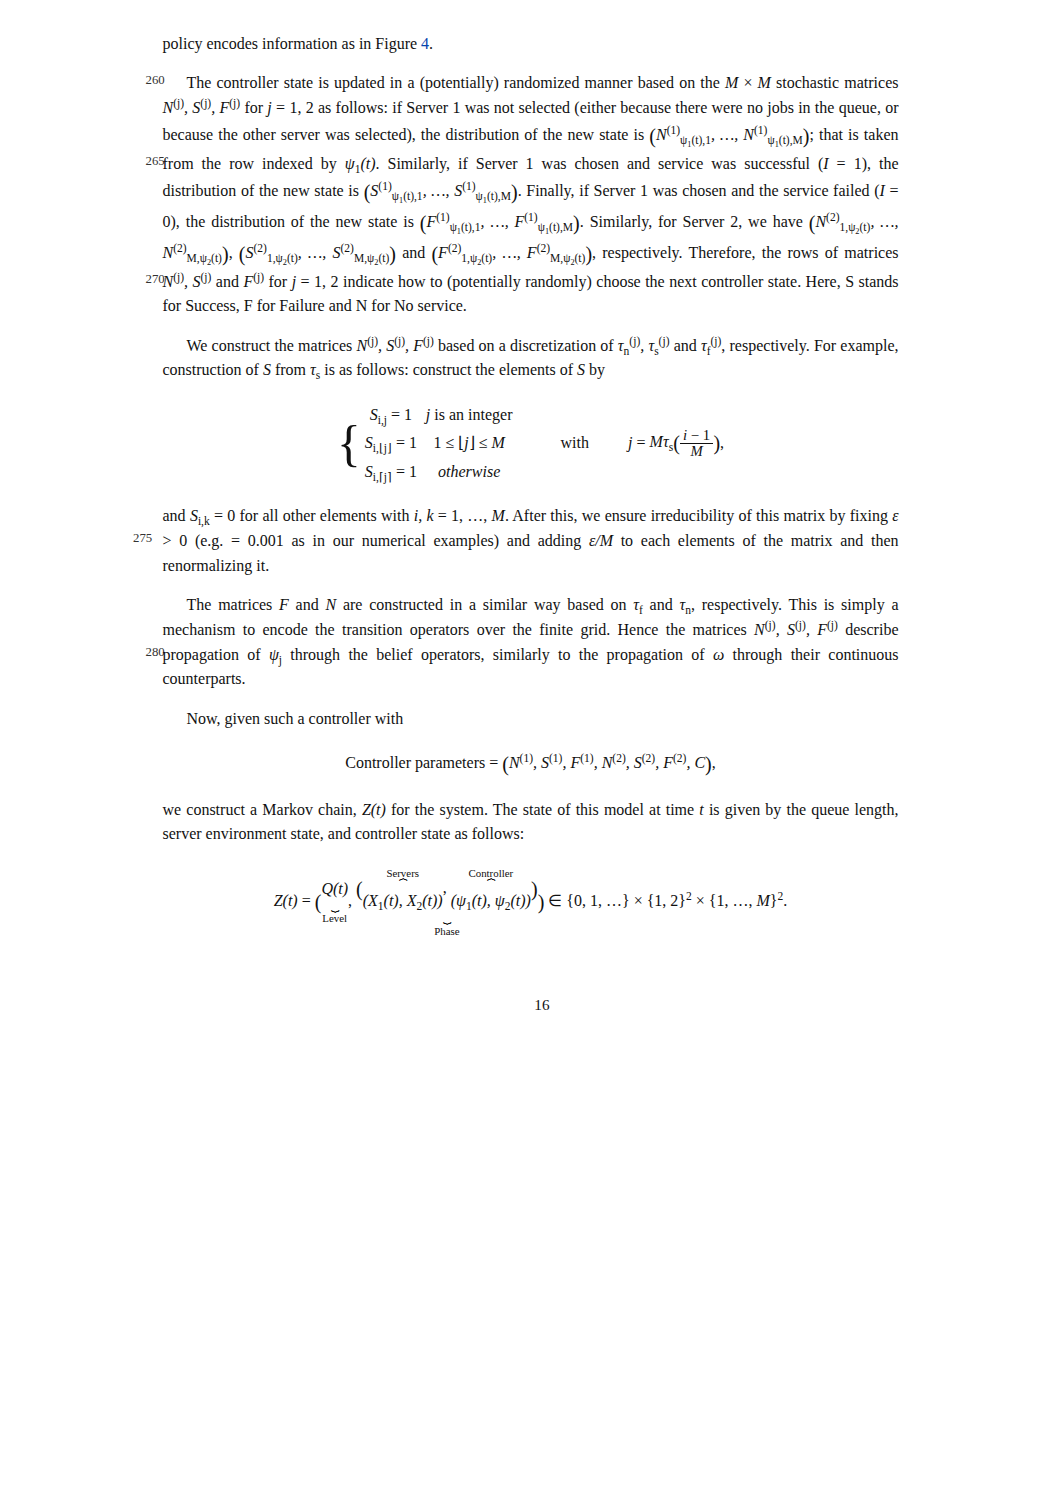policy encodes information as in Figure 4.
260 The controller state is updated in a (potentially) randomized manner based on the M × M stochastic matrices N(j), S(j), F(j) for j = 1, 2 as follows: if Server 1 was not selected (either because there were no jobs in the queue, or because the other server was selected), the distribution of the new state is (N(1)ψ1(t),1, …, N(1)ψ1(t),M); that is taken from the row indexed by ψ1(t). Similarly, if Server 1 was chosen and service was successful 265(I = 1), the distribution of the new state is (S(1)ψ1(t),1, …, S(1)ψ1(t),M). Finally, if Server 1 was chosen and the service failed (I = 0), the distribution of the new state is (F(1)ψ1(t),1, …, F(1)ψ1(t),M). Similarly, for Server 2, we have (N(2)1,ψ2(t), …, N(2)M,ψ2(t)), (S(2)1,ψ2(t), …, S(2)M,ψ2(t)) and (F(2)1,ψ2(t), …, F(2)M,ψ2(t)), respectively. Therefore, the rows of matrices N(j), S(j) and F(j) for j = 1, 2 270indicate how to (potentially randomly) choose the next controller state. Here, S stands for Success, F for Failure and N for No service.
We construct the matrices N(j), S(j), F(j) based on a discretization of τn(j), τs(j) and τf(j), respectively. For example, construction of S from τs is as follows: construct the elements of S by
{
| S i,j = 1 | j is an integer |
| S i,⌊j⌋ = 1 | 1 ≤ ⌊ j ⌋ ≤ M |
| S i,⌈j⌉ = 1 | otherwise |
with j = Mτs(i − 1 M),
and Si,k = 0 for all other elements with i, k = 1, …, M. After this, we ensure irreducibility of this matrix by fixing ε > 0 (e.g. = 0.001 as in our numerical examples) and adding ε/M to each elements of the matrix and 275then renormalizing it.
The matrices F and N are constructed in a similar way based on τf and τn, respectively. This is simply a mechanism to encode the transition operators over the finite grid. Hence the matrices N(j), S(j), F(j) describe propagation of ψj through the belief operators, similarly to the propagation 280of ω through their continuous counterparts.
Now, given such a controller with
Controller parameters = (N(1), S(1), F(1), N(2), S(2), F(2), C),
we construct a Markov chain, Z(t) for the system. The state of this model at time t is given by the queue length, server environment state, and controller state as follows:
Z(t) = (Q(t)⏟Level, (Servers⏞(X1(t), X2(t)), Controller⏞(ψ1(t), ψ2(t)))⏟Phase) ∈ {0, 1, …} × {1, 2}2 × {1, …, M}2.
16